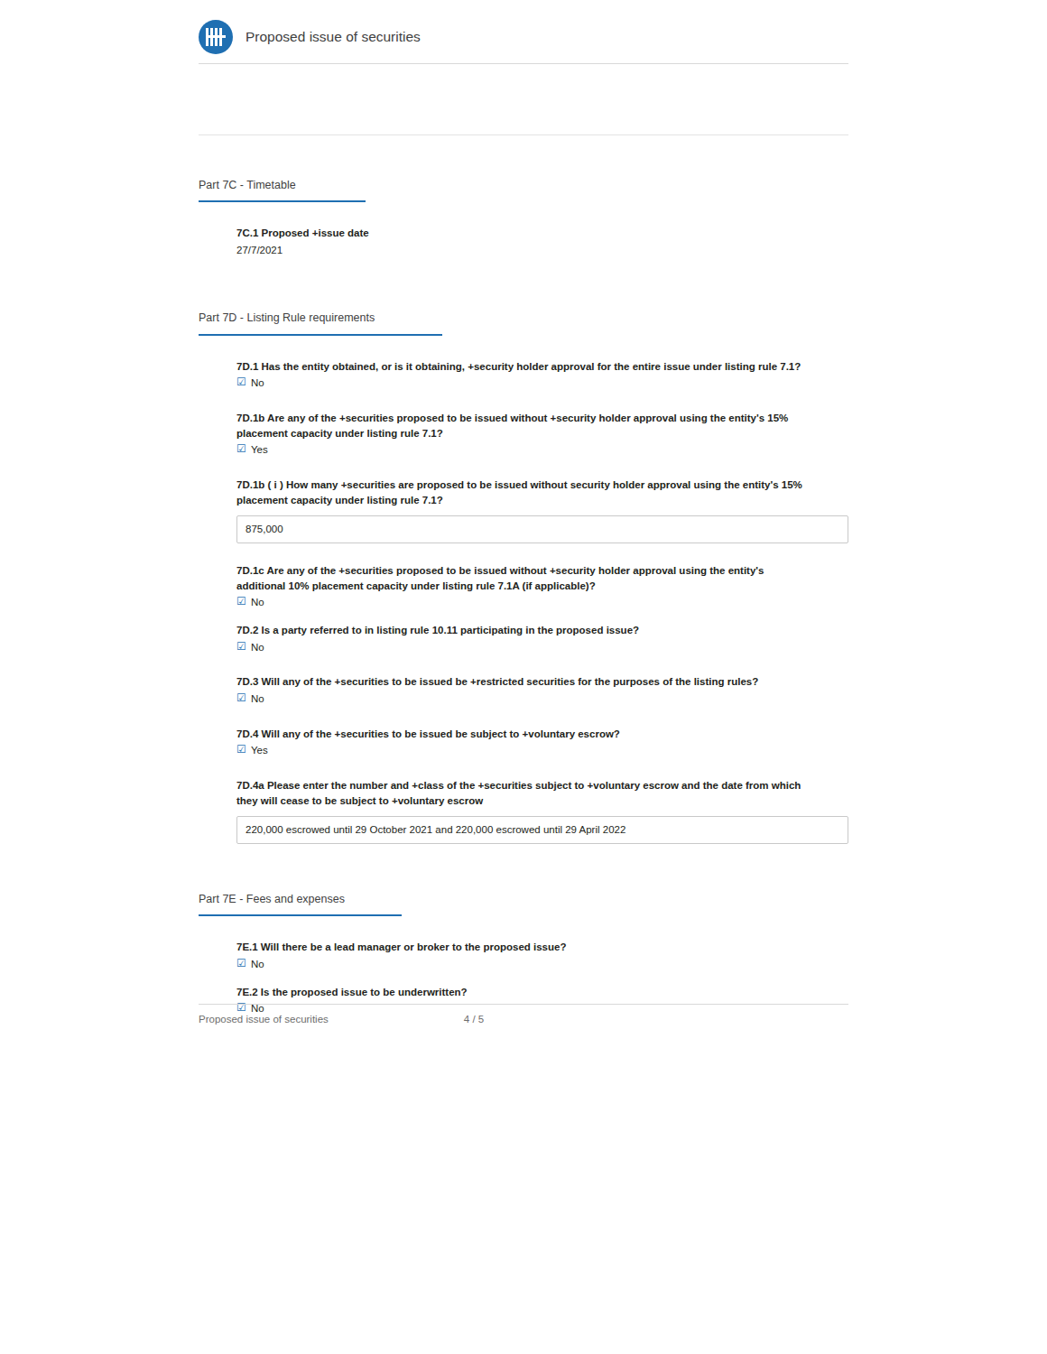Proposed issue of securities
Part 7C - Timetable
7C.1 Proposed +issue date
27/7/2021
Part 7D - Listing Rule requirements
7D.1 Has the entity obtained, or is it obtaining, +security holder approval for the entire issue under listing rule 7.1?
☑No
7D.1b Are any of the +securities proposed to be issued without +security holder approval using the entity's 15%
placement capacity under listing rule 7.1?
☑Yes
7D.1b ( i ) How many +securities are proposed to be issued without security holder approval using the entity's 15%
placement capacity under listing rule 7.1?
875,000
7D.1c Are any of the +securities proposed to be issued without +security holder approval using the entity's
additional 10% placement capacity under listing rule 7.1A (if applicable)?
☑No
7D.2 Is a party referred to in listing rule 10.11 participating in the proposed issue?
☑No
7D.3 Will any of the +securities to be issued be +restricted securities for the purposes of the listing rules?
☑No
7D.4 Will any of the +securities to be issued be subject to +voluntary escrow?
☑Yes
7D.4a Please enter the number and +class of the +securities subject to +voluntary escrow and the date from which
they will cease to be subject to +voluntary escrow
220,000 escrowed until 29 October 2021 and 220,000 escrowed until 29 April 2022
Part 7E - Fees and expenses
7E.1 Will there be a lead manager or broker to the proposed issue?
☑No
7E.2 Is the proposed issue to be underwritten?
☑No
Proposed issue of securities 4 / 5